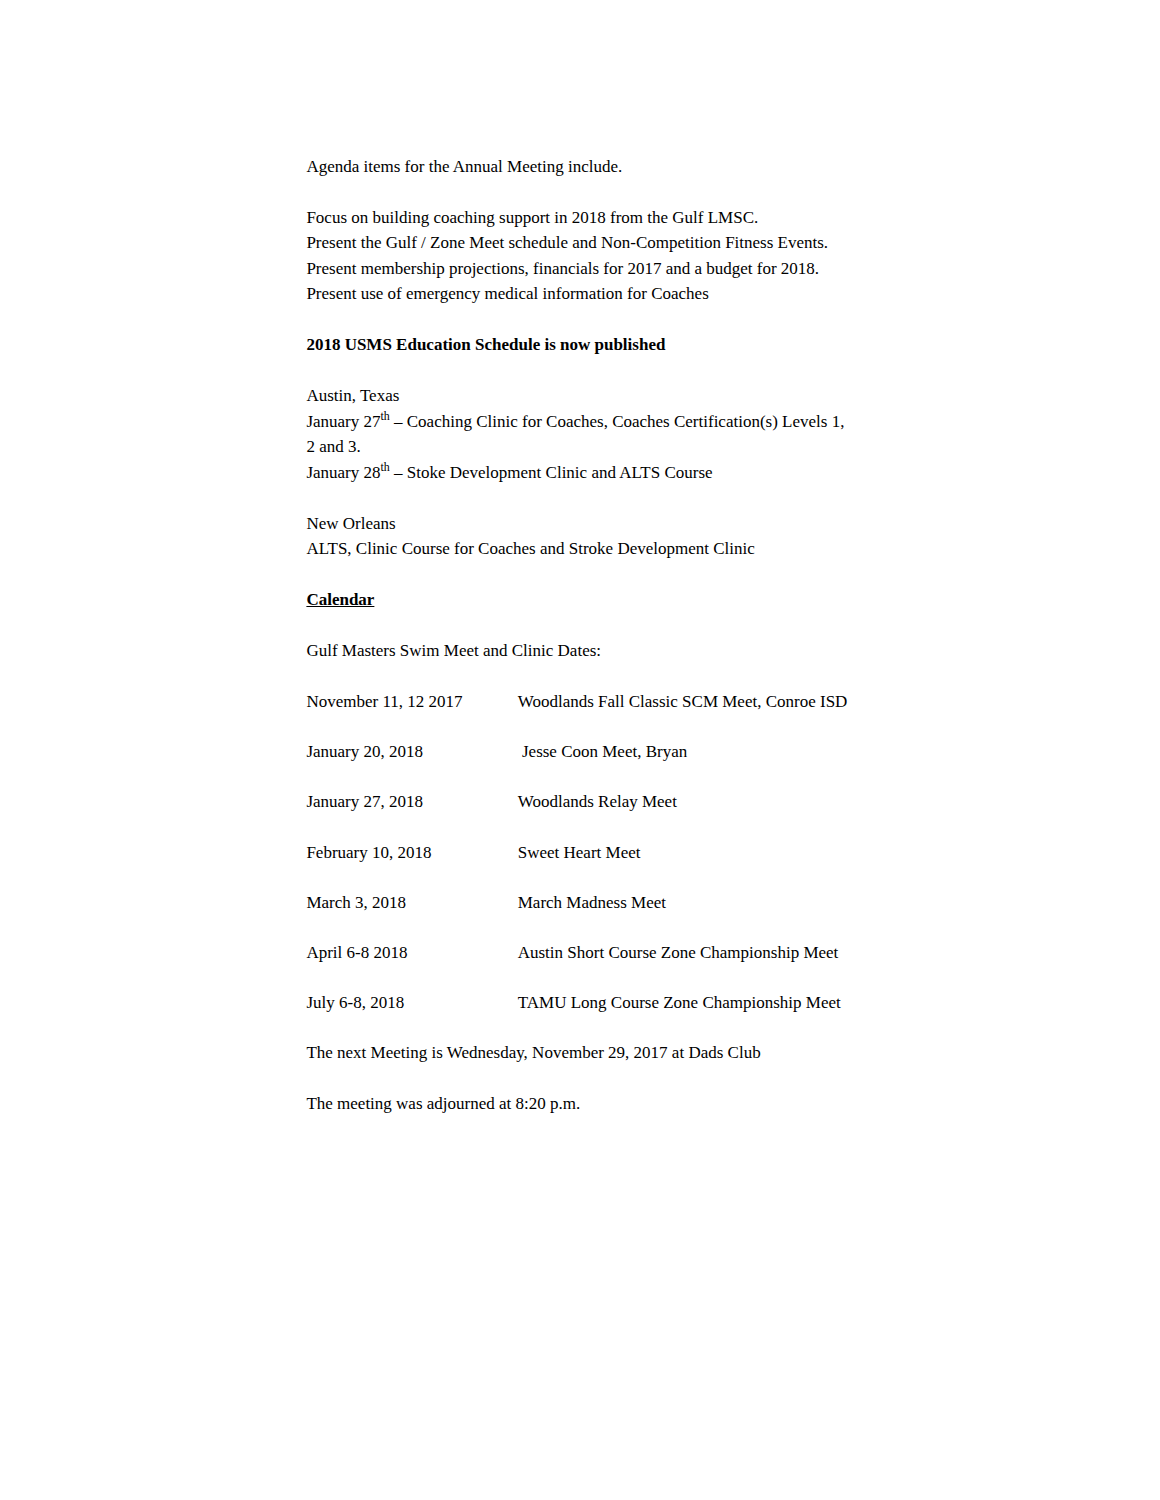Agenda items for the Annual Meeting include.
Focus on building coaching support in 2018 from the Gulf LMSC.
Present the Gulf / Zone Meet schedule and Non-Competition Fitness Events.
Present membership projections, financials for 2017 and a budget for 2018.
Present use of emergency medical information for Coaches
2018 USMS Education Schedule is now published
Austin, Texas
January 27th – Coaching Clinic for Coaches, Coaches Certification(s) Levels 1, 2 and 3.
January 28th – Stoke Development Clinic and ALTS Course
New Orleans
ALTS, Clinic Course for Coaches and Stroke Development Clinic
Calendar
Gulf Masters Swim Meet and Clinic Dates:
| November 11, 12 2017 | Woodlands Fall Classic SCM Meet, Conroe ISD |
| January 20, 2018 | Jesse Coon Meet, Bryan |
| January 27, 2018 | Woodlands Relay Meet |
| February 10, 2018 | Sweet Heart Meet |
| March 3, 2018 | March Madness Meet |
| April 6-8 2018 | Austin Short Course Zone Championship Meet |
| July 6-8, 2018 | TAMU Long Course Zone Championship Meet |
The next Meeting is Wednesday, November 29, 2017 at Dads Club
The meeting was adjourned at 8:20 p.m.